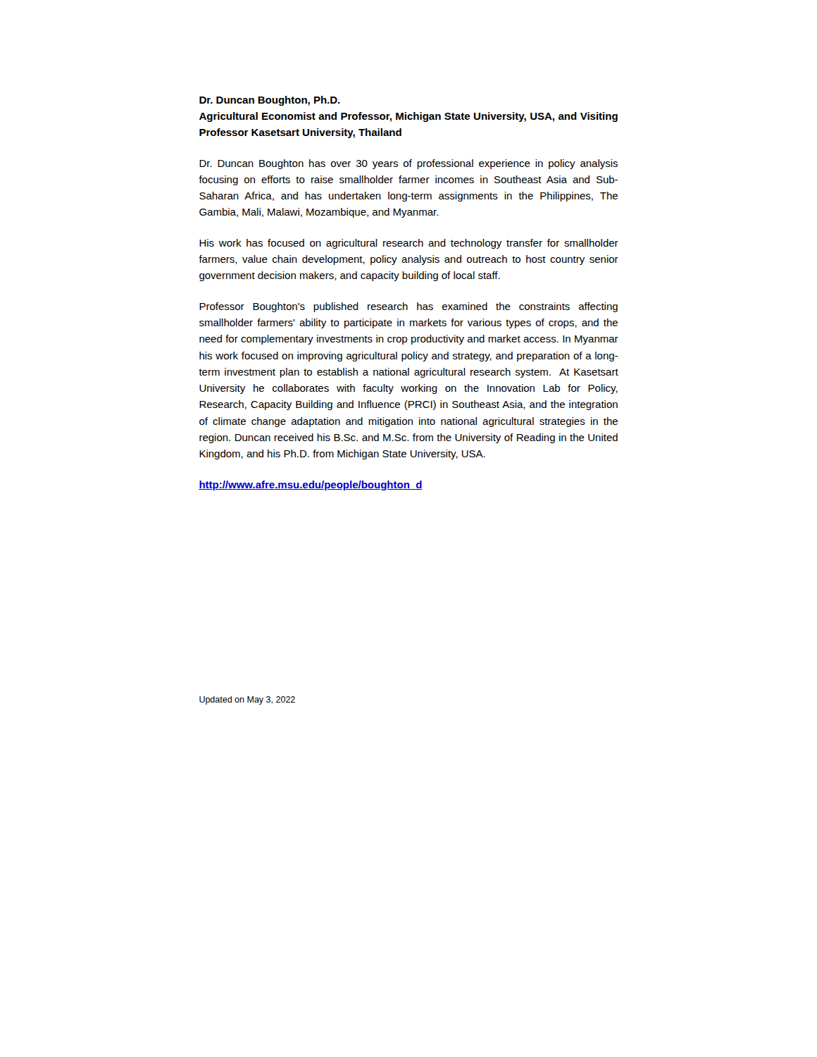Dr. Duncan Boughton, Ph.D.
Agricultural Economist and Professor, Michigan State University, USA, and Visiting Professor Kasetsart University, Thailand
Dr. Duncan Boughton has over 30 years of professional experience in policy analysis focusing on efforts to raise smallholder farmer incomes in Southeast Asia and Sub-Saharan Africa, and has undertaken long-term assignments in the Philippines, The Gambia, Mali, Malawi, Mozambique, and Myanmar.
His work has focused on agricultural research and technology transfer for smallholder farmers, value chain development, policy analysis and outreach to host country senior government decision makers, and capacity building of local staff.
Professor Boughton's published research has examined the constraints affecting smallholder farmers' ability to participate in markets for various types of crops, and the need for complementary investments in crop productivity and market access. In Myanmar his work focused on improving agricultural policy and strategy, and preparation of a long-term investment plan to establish a national agricultural research system. At Kasetsart University he collaborates with faculty working on the Innovation Lab for Policy, Research, Capacity Building and Influence (PRCI) in Southeast Asia, and the integration of climate change adaptation and mitigation into national agricultural strategies in the region. Duncan received his B.Sc. and M.Sc. from the University of Reading in the United Kingdom, and his Ph.D. from Michigan State University, USA.
http://www.afre.msu.edu/people/boughton_d
Updated on May 3, 2022